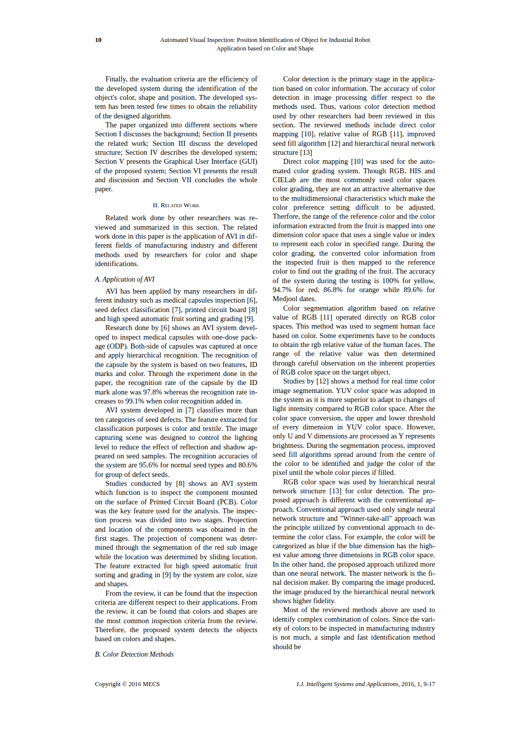10
Automated Visual Inspection: Position Identification of Object for Industrial Robot
Application based on Color and Shape
Finally, the evaluation criteria are the efficiency of the developed system during the identification of the object's color, shape and position. The developed system has been tested few times to obtain the reliability of the designed algorithm.
The paper organized into different sections where Section I discusses the background; Section II presents the related work; Section III discuss the developed structure; Section IV describes the developed system; Section V presents the Graphical User Interface (GUI) of the proposed system; Section VI presents the result and discussion and Section VII concludes the whole paper.
II. Related Work
Related work done by other researchers was reviewed and summarized in this section. The related work done in this paper is the application of AVI in different fields of manufacturing industry and different methods used by researchers for color and shape identifications.
A. Application of AVI
AVI has been applied by many researchers in different industry such as medical capsules inspection [6], seed defect classification [7], printed circuit board [8] and high speed automatic fruit sorting and grading [9].
Research done by [6] shows an AVI system developed to inspect medical capsules with one-dose package (ODP). Both-side of capsules was captured at once and apply hierarchical recognition. The recognition of the capsule by the system is based on two features, ID marks and color. Through the experiment done in the paper, the recognition rate of the capsule by the ID mark alone was 97.8% whereas the recognition rate increases to 99.1% when color recognition added in.
AVI system developed in [7] classifies more than ten categories of seed defects. The feature extracted for classification purposes is color and textile. The image capturing scene was designed to control the lighting level to reduce the effect of reflection and shadow appeared on seed samples. The recognition accuracies of the system are 95.6% for normal seed types and 80.6% for group of defect seeds.
Studies conducted by [8] shows an AVI system which function is to inspect the component mounted on the surface of Printed Circuit Board (PCB). Color was the key feature used for the analysis. The inspection process was divided into two stages. Projection and location of the components was obtained in the first stages. The projection of component was determined through the segmentation of the red sub image while the location was determined by sliding location. The feature extracted for high speed automatic fruit sorting and grading in [9] by the system are color, size and shapes.
From the review, it can be found that the inspection criteria are different respect to their applications. From the review, it can be found that colors and shapes are the most common inspection criteria from the review. Therefore, the proposed system detects the objects based on colors and shapes.
B. Color Detection Methods
Color detection is the primary stage in the application based on color information. The accuracy of color detection in image processing differ respect to the methods used. Thus, various color detection method used by other researchers had been reviewed in this section. The reviewed methods include direct color mapping [10], relative value of RGB [11], improved seed fill algorithm [12] and hierarchical neural network structure [13]
Direct color mapping [10] was used for the automated color grading system. Though RGB, HIS and CIELab are the most commonly used color spaces color grading, they are not an attractive alternative due to the multidimensional characteristics which make the color preference setting difficult to be adjusted. Therfore, the range of the reference color and the color information extracted from the fruit is mapped into one dimension color space that uses a single value or index to represent each color in specified range. During the color grading, the converted color information from the inspected fruit is then mapped to the reference color to find out the grading of the fruit. The accuracy of the system during the testing is 100% for yellow, 94.7% for red, 86.8% for orange while 89.6% for Medjool dates.
Color segmentation algorithm based on relative value of RGB [11] operated directly on RGB color spaces. This method was used to segment human face based on color. Some experiments have to be conducts to obtain the rgb relative value of the human faces. The range of the relative value was then determined through careful observation on the inherent properties of RGB color space on the target object.
Studies by [12] shows a method for real time color image segmentation. YUV color space was adopted in the system as it is more superior to adapt to changes of light intensity compared to RGB color space. After the color space conversion, the upper and lower threshold of every dimension in YUV color space. However, only U and V dimensions are processed as Y represents brightness. During the segmentation process, improved seed fill algorithms spread around from the centre of the color to be identified and judge the color of the pixel until the whole color pieces if filled.
RGB color space was used by hierarchical neural network structure [13] for color detection. The proposed approach is different with the conventional approach. Conventional approach used only single neural network structure and "Winner-take-all" approach was the principle utilized by conventional approach to determine the color class. For example, the color will be categorized as blue if the blue dimension has the highest value among three dimensions in RGB color space. In the other hand, the proposed approach utilized more than one neural network. The master network is the final decision maker. By comparing the image produced, the image produced by the hierarchical neural network shows higher fidelity.
Most of the reviewed methods above are used to identify complex combination of colors. Since the variety of colors to be inspected in manufacturing industry is not much, a simple and fast identification method should be
Copyright © 2016 MECS
I.J. Intelligent Systems and Applications, 2016, 1, 9-17